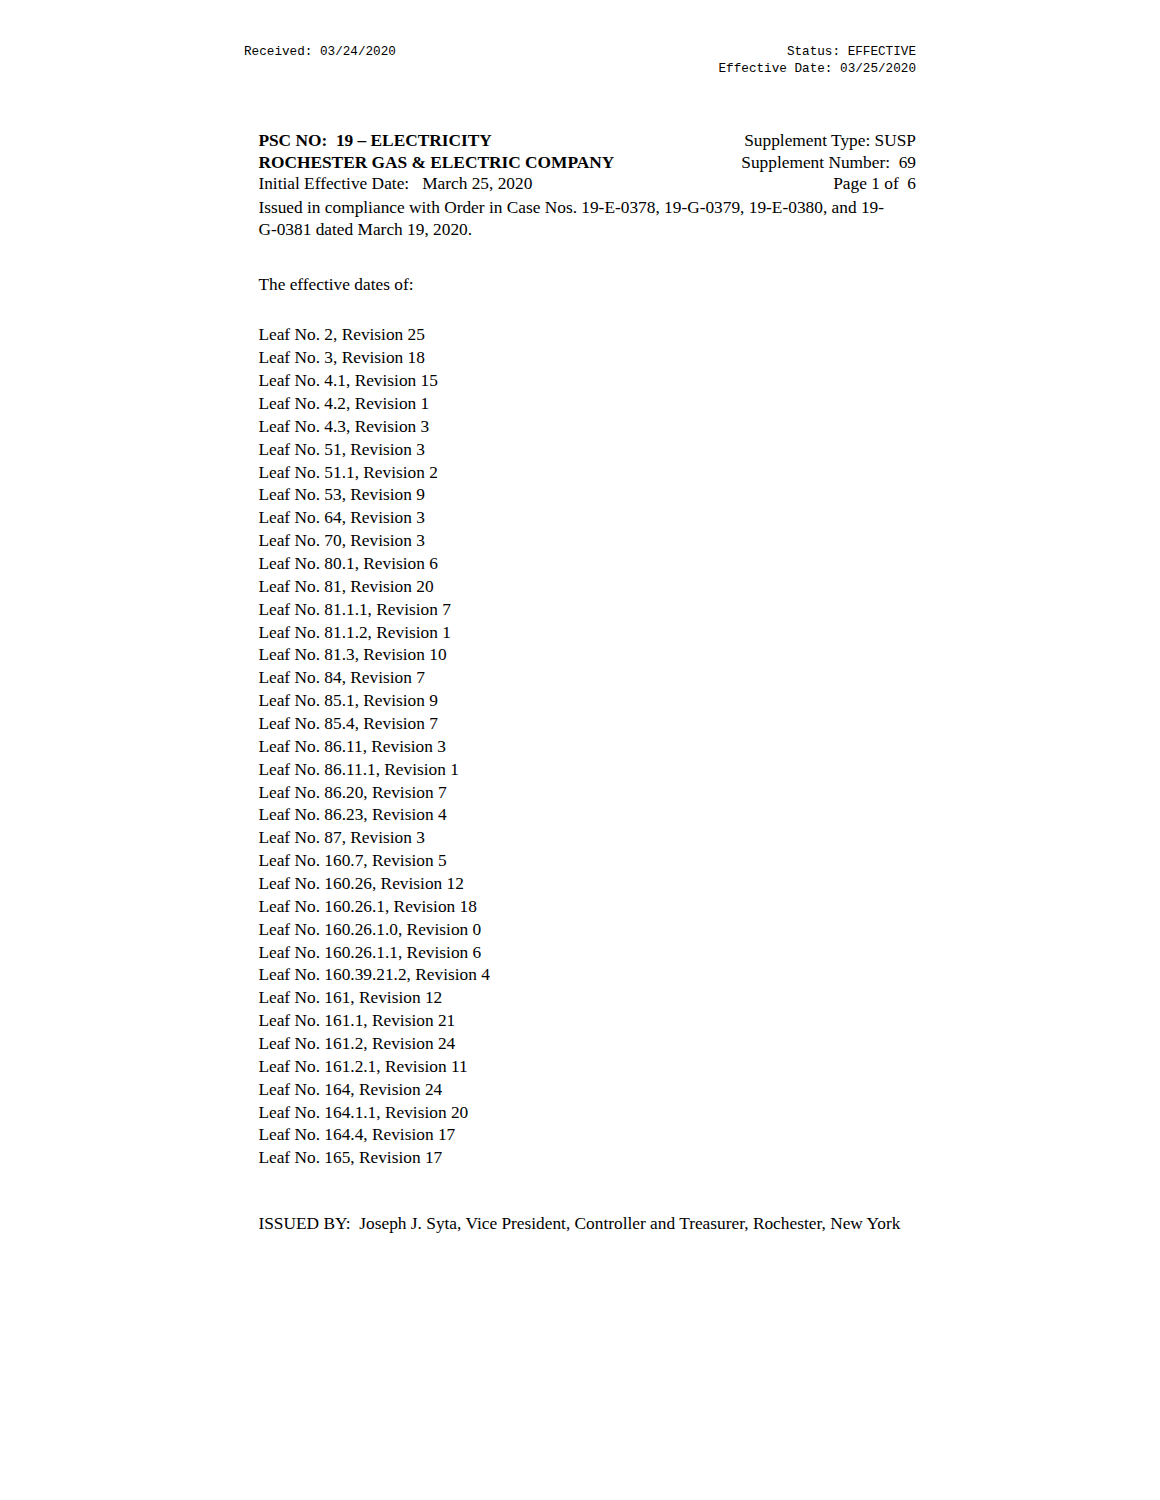Received: 03/24/2020
Status: EFFECTIVE
Effective Date: 03/25/2020
PSC NO: 19 – ELECTRICITY
Supplement Type: SUSP
ROCHESTER GAS & ELECTRIC COMPANY
Supplement Number: 69
Initial Effective Date: March 25, 2020
Page 1 of 6
Issued in compliance with Order in Case Nos. 19-E-0378, 19-G-0379, 19-E-0380, and 19-G-0381 dated March 19, 2020.
The effective dates of:
Leaf No. 2, Revision 25
Leaf No. 3, Revision 18
Leaf No. 4.1, Revision 15
Leaf No. 4.2, Revision 1
Leaf No. 4.3, Revision 3
Leaf No. 51, Revision 3
Leaf No. 51.1, Revision 2
Leaf No. 53, Revision 9
Leaf No. 64, Revision 3
Leaf No. 70, Revision 3
Leaf No. 80.1, Revision 6
Leaf No. 81, Revision 20
Leaf No. 81.1.1, Revision 7
Leaf No. 81.1.2, Revision 1
Leaf No. 81.3, Revision 10
Leaf No. 84, Revision 7
Leaf No. 85.1, Revision 9
Leaf No. 85.4, Revision 7
Leaf No. 86.11, Revision 3
Leaf No. 86.11.1, Revision 1
Leaf No. 86.20, Revision 7
Leaf No. 86.23, Revision 4
Leaf No. 87, Revision 3
Leaf No. 160.7, Revision 5
Leaf No. 160.26, Revision 12
Leaf No. 160.26.1, Revision 18
Leaf No. 160.26.1.0, Revision 0
Leaf No. 160.26.1.1, Revision 6
Leaf No. 160.39.21.2, Revision 4
Leaf No. 161, Revision 12
Leaf No. 161.1, Revision 21
Leaf No. 161.2, Revision 24
Leaf No. 161.2.1, Revision 11
Leaf No. 164, Revision 24
Leaf No. 164.1.1, Revision 20
Leaf No. 164.4, Revision 17
Leaf No. 165, Revision 17
ISSUED BY: Joseph J. Syta, Vice President, Controller and Treasurer, Rochester, New York